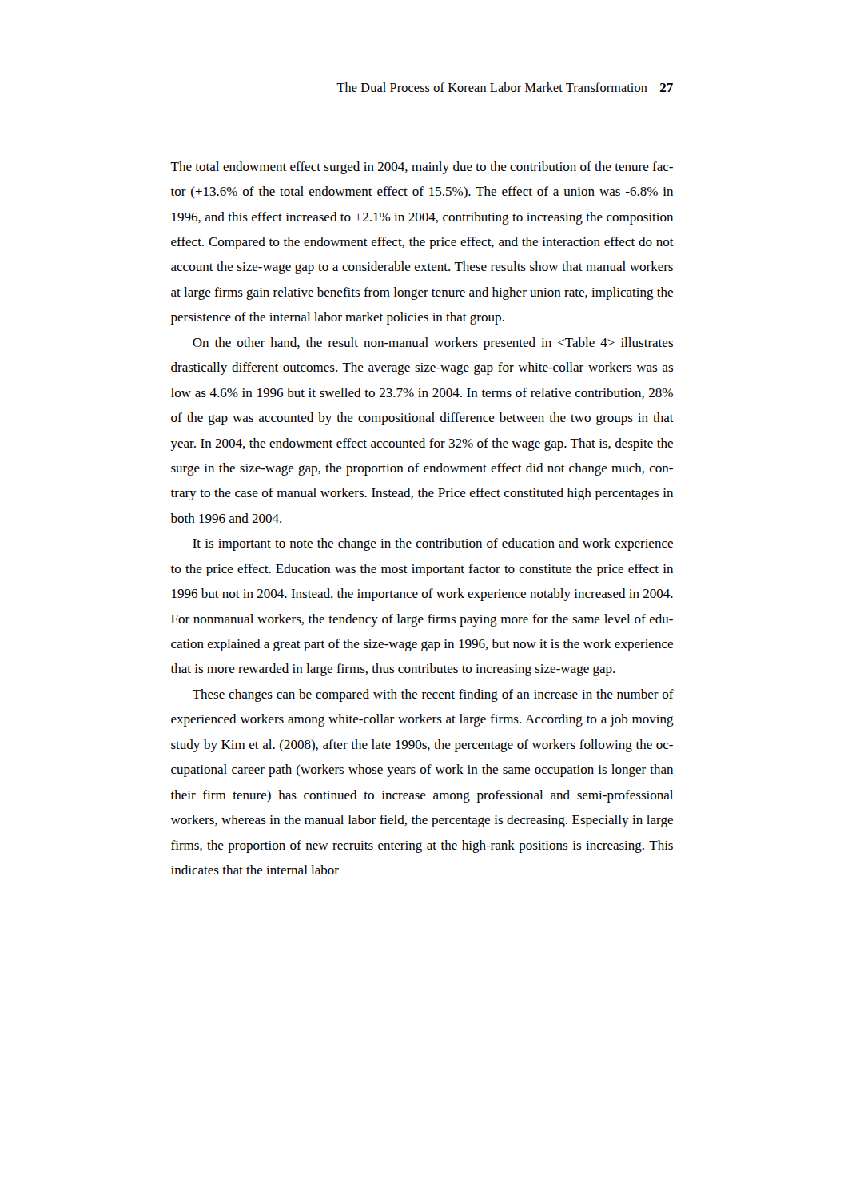The Dual Process of Korean Labor Market Transformation 27
The total endowment effect surged in 2004, mainly due to the contribution of the tenure factor (+13.6% of the total endowment effect of 15.5%). The effect of a union was -6.8% in 1996, and this effect increased to +2.1% in 2004, contributing to increasing the composition effect. Compared to the endowment effect, the price effect, and the interaction effect do not account the size-wage gap to a considerable extent. These results show that manual workers at large firms gain relative benefits from longer tenure and higher union rate, implicating the persistence of the internal labor market policies in that group.
On the other hand, the result non-manual workers presented in <Table 4> illustrates drastically different outcomes. The average size-wage gap for white-collar workers was as low as 4.6% in 1996 but it swelled to 23.7% in 2004. In terms of relative contribution, 28% of the gap was accounted by the compositional difference between the two groups in that year. In 2004, the endowment effect accounted for 32% of the wage gap. That is, despite the surge in the size-wage gap, the proportion of endowment effect did not change much, contrary to the case of manual workers. Instead, the Price effect constituted high percentages in both 1996 and 2004.
It is important to note the change in the contribution of education and work experience to the price effect. Education was the most important factor to constitute the price effect in 1996 but not in 2004. Instead, the importance of work experience notably increased in 2004. For nonmanual workers, the tendency of large firms paying more for the same level of education explained a great part of the size-wage gap in 1996, but now it is the work experience that is more rewarded in large firms, thus contributes to increasing size-wage gap.
These changes can be compared with the recent finding of an increase in the number of experienced workers among white-collar workers at large firms. According to a job moving study by Kim et al. (2008), after the late 1990s, the percentage of workers following the occupational career path (workers whose years of work in the same occupation is longer than their firm tenure) has continued to increase among professional and semi-professional workers, whereas in the manual labor field, the percentage is decreasing. Especially in large firms, the proportion of new recruits entering at the high-rank positions is increasing. This indicates that the internal labor